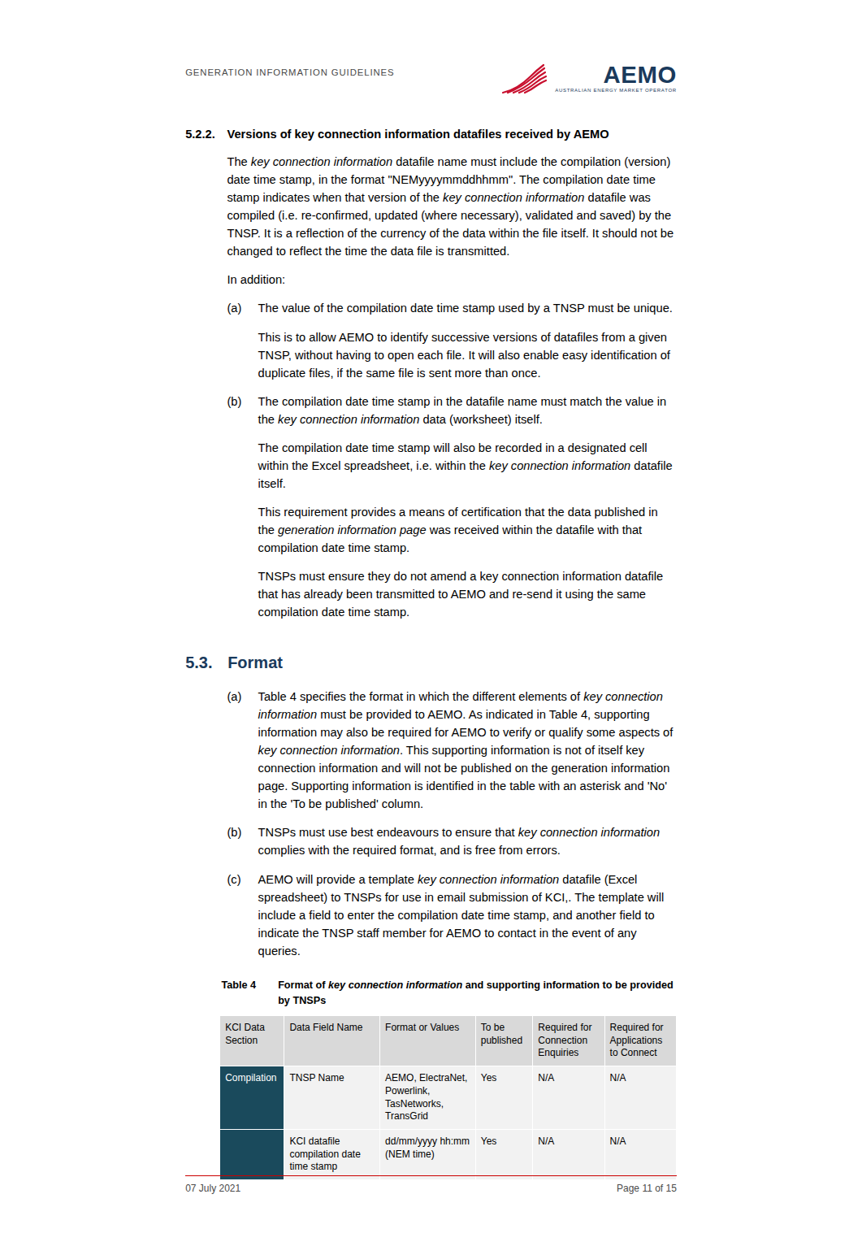Generation Information Guidelines
AEMO
Australian Energy Market Operator
5.2.2. Versions of key connection information datafiles received by AEMO
The key connection information datafile name must include the compilation (version) date time stamp, in the format "NEMyyyymmddhhmm". The compilation date time stamp indicates when that version of the key connection information datafile was compiled (i.e. re-confirmed, updated (where necessary), validated and saved) by the TNSP. It is a reflection of the currency of the data within the file itself. It should not be changed to reflect the time the data file is transmitted.
In addition:
(a)
The value of the compilation date time stamp used by a TNSP must be unique.
This is to allow AEMO to identify successive versions of datafiles from a given TNSP, without having to open each file. It will also enable easy identification of duplicate files, if the same file is sent more than once.
(b)
The compilation date time stamp in the datafile name must match the value in the key connection information data (worksheet) itself.
The compilation date time stamp will also be recorded in a designated cell within the Excel spreadsheet, i.e. within the key connection information datafile itself.
This requirement provides a means of certification that the data published in the generation information page was received within the datafile with that compilation date time stamp.
TNSPs must ensure they do not amend a key connection information datafile that has already been transmitted to AEMO and re-send it using the same compilation date time stamp.
5.3. Format
(a)
Table 4 specifies the format in which the different elements of key connection information must be provided to AEMO. As indicated in Table 4, supporting information may also be required for AEMO to verify or qualify some aspects of key connection information. This supporting information is not of itself key connection information and will not be published on the generation information page. Supporting information is identified in the table with an asterisk and 'No' in the 'To be published' column.
(b)
TNSPs must use best endeavours to ensure that key connection information complies with the required format, and is free from errors.
(c)
AEMO will provide a template key connection information datafile (Excel spreadsheet) to TNSPs for use in email submission of KCI,. The template will include a field to enter the compilation date time stamp, and another field to indicate the TNSP staff member for AEMO to contact in the event of any queries.
Table 4 Format of key connection information and supporting information to be provided by TNSPs
| KCI Data Section | Data Field Name | Format or Values | To be published | Required for Connection Enquiries | Required for Applications to Connect |
| --- | --- | --- | --- | --- | --- |
| Compilation | TNSP Name | AEMO, ElectraNet, Powerlink, TasNetworks, TransGrid | Yes | N/A | N/A |
| | KCI datafile compilation date time stamp | dd/mm/yyyy hh:mm (NEM time) | Yes | N/A | N/A |
07 July 2021 Page 11 of 15